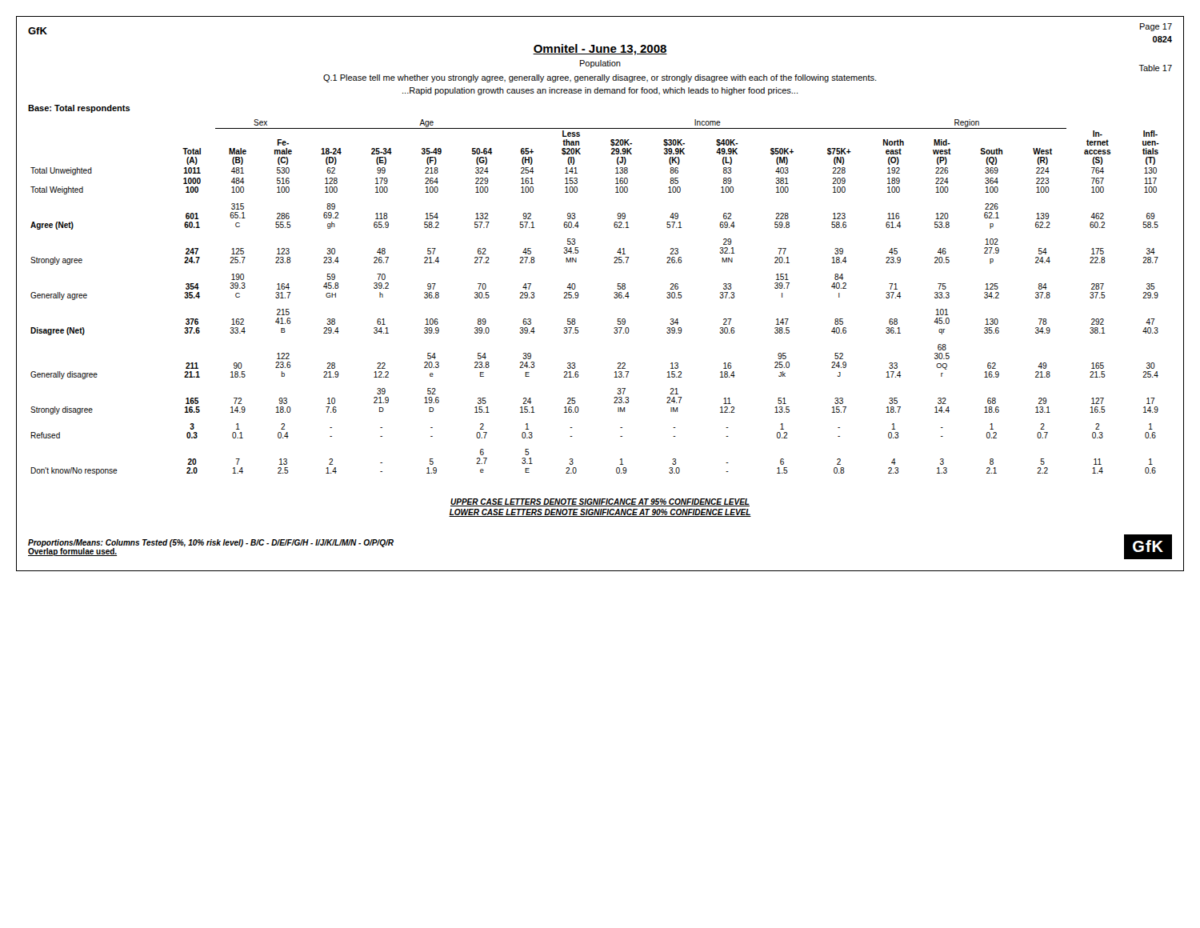Page 17
0824
Table 17
GfK
Omnitel - June 13, 2008
Population
Q.1 Please tell me whether you strongly agree, generally agree, generally disagree, or strongly disagree with each of the following statements.
...Rapid population growth causes an increase in demand for food, which leads to higher food prices...
Base: Total respondents
| | | Sex | Age | Income | Region | | |
| --- | --- | --- | --- | --- | --- | --- | --- |
| | Total (A) | Male (B) | Fe- male (C) | 18-24 (D) | 25-34 (E) | 35-49 (F) | 50-64 (G) | 65+ (H) | Less than $20K (I) | $20K- 29.9K (J) | $30K- 39.9K (K) | $40K- 49.9K (L) | $50K+ (M) | $75K+ (N) | North east (O) | Mid- west (P) | South (Q) | West (R) | In- ternet access (S) | Infl- uen- tials (T) |
| Total Unweighted | 1011 | 481 | 530 | 62 | 99 | 218 | 324 | 254 | 141 | 138 | 86 | 83 | 403 | 228 | 192 | 226 | 369 | 224 | 764 | 130 |
| Total Weighted | 1000 100 | 484 100 | 516 100 | 128 100 | 179 100 | 264 100 | 229 100 | 161 100 | 153 100 | 160 100 | 85 100 | 89 100 | 381 100 | 209 100 | 189 100 | 224 100 | 364 100 | 223 100 | 767 100 | 117 100 |
| Agree (Net) | 601 60.1 | 315 65.1 C | 286 55.5 | 89 69.2 gh | 118 65.9 | 154 58.2 | 132 57.7 | 92 57.1 | 93 60.4 | 99 62.1 | 49 57.1 | 62 69.4 | 228 59.8 | 123 58.6 | 116 61.4 | 120 53.8 | 226 62.1 p | 139 62.2 | 462 60.2 | 69 58.5 |
| Strongly agree | 247 24.7 | 125 25.7 | 123 23.8 | 30 23.4 | 48 26.7 | 57 21.4 | 62 27.2 | 45 27.8 | 53 34.5 MN | 41 25.7 | 23 26.6 | 29 32.1 MN | 77 20.1 | 39 18.4 | 45 23.9 | 46 20.5 | 102 27.9 p | 54 24.4 | 175 22.8 | 34 28.7 |
| Generally agree | 354 35.4 | 190 39.3 C | 164 31.7 | 59 45.8 GH | 70 39.2 h | 97 36.8 | 70 30.5 | 47 29.3 | 40 25.9 | 58 36.4 | 26 30.5 | 33 37.3 | 151 39.7 I | 84 40.2 I | 71 37.4 | 75 33.3 | 125 34.2 | 84 37.8 | 287 37.5 | 35 29.9 |
| Disagree (Net) | 376 37.6 | 162 33.4 | 215 41.6 B | 38 29.4 | 61 34.1 | 106 39.9 | 89 39.0 | 63 39.4 | 58 37.5 | 59 37.0 | 34 39.9 | 27 30.6 | 147 38.5 | 85 40.6 | 68 36.1 | 101 45.0 qr | 130 35.6 | 78 34.9 | 292 38.1 | 47 40.3 |
| Generally disagree | 211 21.1 | 90 18.5 | 122 23.6 b | 28 21.9 | 22 12.2 | 54 20.3 e | 54 23.8 E | 39 24.3 E | 33 21.6 | 22 13.7 | 13 15.2 | 16 18.4 | 95 25.0 Jk | 52 24.9 J | 33 17.4 | 68 30.5 OQ r | 62 16.9 | 49 21.8 | 165 21.5 | 30 25.4 |
| Strongly disagree | 165 16.5 | 72 14.9 | 93 18.0 | 10 7.6 | 39 21.9 D | 52 19.6 D | 35 15.1 | 24 15.1 | 25 16.0 | 37 23.3 IM | 21 24.7 IM | 11 12.2 | 51 13.5 | 33 15.7 | 35 18.7 | 32 14.4 | 68 18.6 | 29 13.1 | 127 16.5 | 17 14.9 |
| Refused | 3 0.3 | 1 0.1 | 2 0.4 | - - | - - | - - | 2 0.7 | 1 0.3 | - - | - - | - - | - - | 1 0.2 | - - | 1 0.3 | - - | 1 0.2 | 2 0.7 | 2 0.3 | 1 0.6 |
| Don't know/No response | 20 2.0 | 7 1.4 | 13 2.5 | 2 1.4 | - - | 5 1.9 | 6 2.7 e | 5 3.1 E | 3 2.0 | 1 0.9 | 3 3.0 | - - | 6 1.5 | 2 0.8 | 4 2.3 | 3 1.3 | 8 2.1 | 5 2.2 | 11 1.4 | 1 0.6 |
UPPER CASE LETTERS DENOTE SIGNIFICANCE AT 95% CONFIDENCE LEVEL
LOWER CASE LETTERS DENOTE SIGNIFICANCE AT 90% CONFIDENCE LEVEL
Proportions/Means: Columns Tested (5%, 10% risk level) - B/C - D/E/F/G/H - I/J/K/L/M/N - O/P/Q/R
Overlap formulae used.
GfK